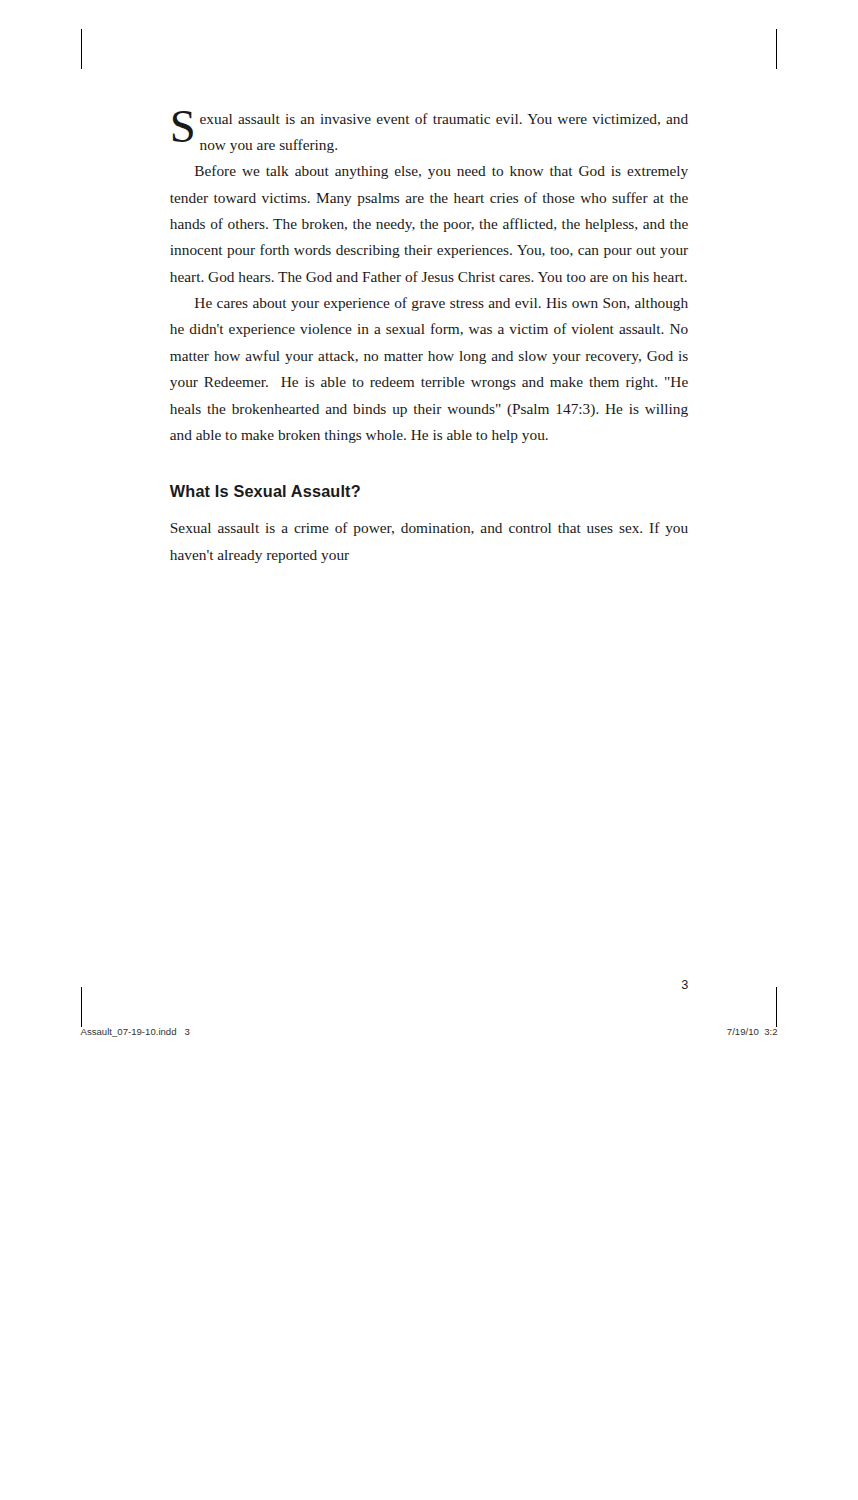Sexual assault is an invasive event of traumatic evil. You were victimized, and now you are suffering.
Before we talk about anything else, you need to know that God is extremely tender toward victims. Many psalms are the heart cries of those who suffer at the hands of others. The broken, the needy, the poor, the afflicted, the helpless, and the innocent pour forth words describing their experiences. You, too, can pour out your heart. God hears. The God and Father of Jesus Christ cares. You too are on his heart.
He cares about your experience of grave stress and evil. His own Son, although he didn't experience violence in a sexual form, was a victim of violent assault. No matter how awful your attack, no matter how long and slow your recovery, God is your Redeemer. He is able to redeem terrible wrongs and make them right. "He heals the brokenhearted and binds up their wounds" (Psalm 147:3). He is willing and able to make broken things whole. He is able to help you.
What Is Sexual Assault?
Sexual assault is a crime of power, domination, and control that uses sex. If you haven't already reported your
3
Assault_07-19-10.indd 3 7/19/10 3:2